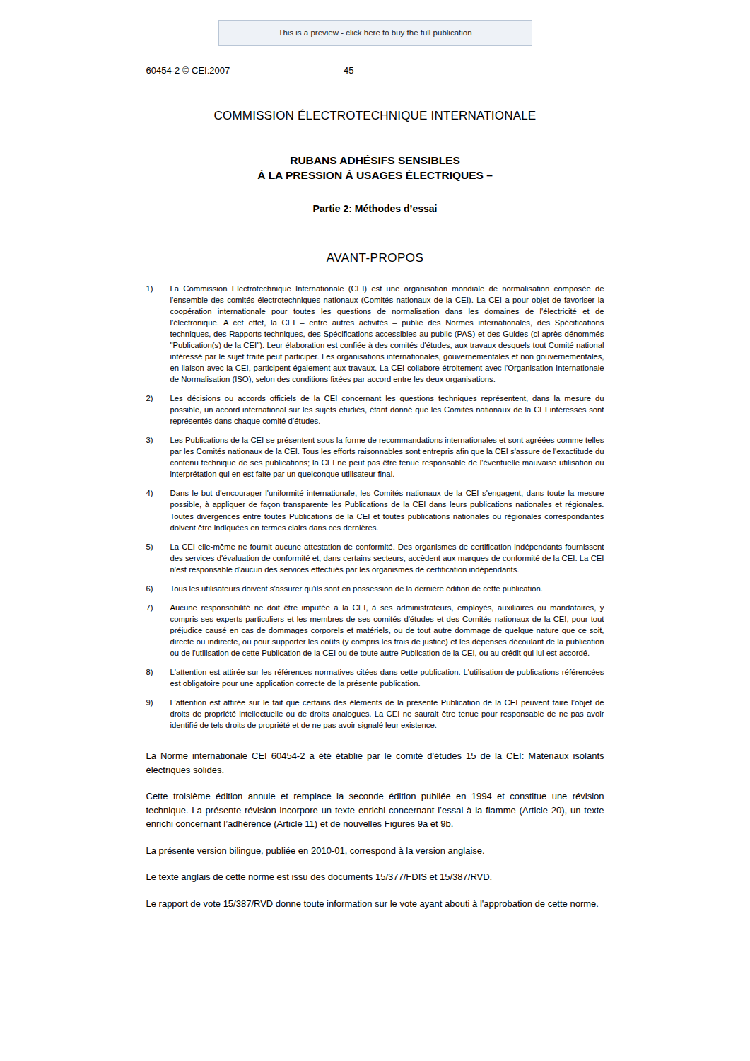This is a preview - click here to buy the full publication
60454-2 © CEI:2007
– 45 –
COMMISSION ÉLECTROTECHNIQUE INTERNATIONALE
RUBANS ADHÉSIFS SENSIBLES
À LA PRESSION À USAGES ÉLECTRIQUES –
Partie 2: Méthodes d’essai
AVANT-PROPOS
La Commission Electrotechnique Internationale (CEI) est une organisation mondiale de normalisation composée de l'ensemble des comités électrotechniques nationaux (Comités nationaux de la CEI). La CEI a pour objet de favoriser la coopération internationale pour toutes les questions de normalisation dans les domaines de l'électricité et de l'électronique. A cet effet, la CEI – entre autres activités – publie des Normes internationales, des Spécifications techniques, des Rapports techniques, des Spécifications accessibles au public (PAS) et des Guides (ci-après dénommés "Publication(s) de la CEI"). Leur élaboration est confiée à des comités d'études, aux travaux desquels tout Comité national intéressé par le sujet traité peut participer. Les organisations internationales, gouvernementales et non gouvernementales, en liaison avec la CEI, participent également aux travaux. La CEI collabore étroitement avec l'Organisation Internationale de Normalisation (ISO), selon des conditions fixées par accord entre les deux organisations.
Les décisions ou accords officiels de la CEI concernant les questions techniques représentent, dans la mesure du possible, un accord international sur les sujets étudiés, étant donné que les Comités nationaux de la CEI intéressés sont représentés dans chaque comité d’études.
Les Publications de la CEI se présentent sous la forme de recommandations internationales et sont agréées comme telles par les Comités nationaux de la CEI. Tous les efforts raisonnables sont entrepris afin que la CEI s'assure de l'exactitude du contenu technique de ses publications; la CEI ne peut pas être tenue responsable de l'éventuelle mauvaise utilisation ou interprétation qui en est faite par un quelconque utilisateur final.
Dans le but d'encourager l'uniformité internationale, les Comités nationaux de la CEI s'engagent, dans toute la mesure possible, à appliquer de façon transparente les Publications de la CEI dans leurs publications nationales et régionales. Toutes divergences entre toutes Publications de la CEI et toutes publications nationales ou régionales correspondantes doivent être indiquées en termes clairs dans ces dernières.
La CEI elle-même ne fournit aucune attestation de conformité. Des organismes de certification indépendants fournissent des services d'évaluation de conformité et, dans certains secteurs, accèdent aux marques de conformité de la CEI. La CEI n'est responsable d'aucun des services effectués par les organismes de certification indépendants.
Tous les utilisateurs doivent s'assurer qu'ils sont en possession de la dernière édition de cette publication.
Aucune responsabilité ne doit être imputée à la CEI, à ses administrateurs, employés, auxiliaires ou mandataires, y compris ses experts particuliers et les membres de ses comités d'études et des Comités nationaux de la CEI, pour tout préjudice causé en cas de dommages corporels et matériels, ou de tout autre dommage de quelque nature que ce soit, directe ou indirecte, ou pour supporter les coûts (y compris les frais de justice) et les dépenses découlant de la publication ou de l'utilisation de cette Publication de la CEI ou de toute autre Publication de la CEI, ou au crédit qui lui est accordé.
L'attention est attirée sur les références normatives citées dans cette publication. L'utilisation de publications référencées est obligatoire pour une application correcte de la présente publication.
L’attention est attirée sur le fait que certains des éléments de la présente Publication de la CEI peuvent faire l’objet de droits de propriété intellectuelle ou de droits analogues. La CEI ne saurait être tenue pour responsable de ne pas avoir identifié de tels droits de propriété et de ne pas avoir signalé leur existence.
La Norme internationale CEI 60454-2 a été établie par le comité d'études 15 de la CEI: Matériaux isolants électriques solides.
Cette troisième édition annule et remplace la seconde édition publiée en 1994 et constitue une révision technique. La présente révision incorpore un texte enrichi concernant l’essai à la flamme (Article 20), un texte enrichi concernant l’adhérence (Article 11) et de nouvelles Figures 9a et 9b.
La présente version bilingue, publiée en 2010-01, correspond à la version anglaise.
Le texte anglais de cette norme est issu des documents 15/377/FDIS et 15/387/RVD.
Le rapport de vote 15/387/RVD donne toute information sur le vote ayant abouti à l'approbation de cette norme.